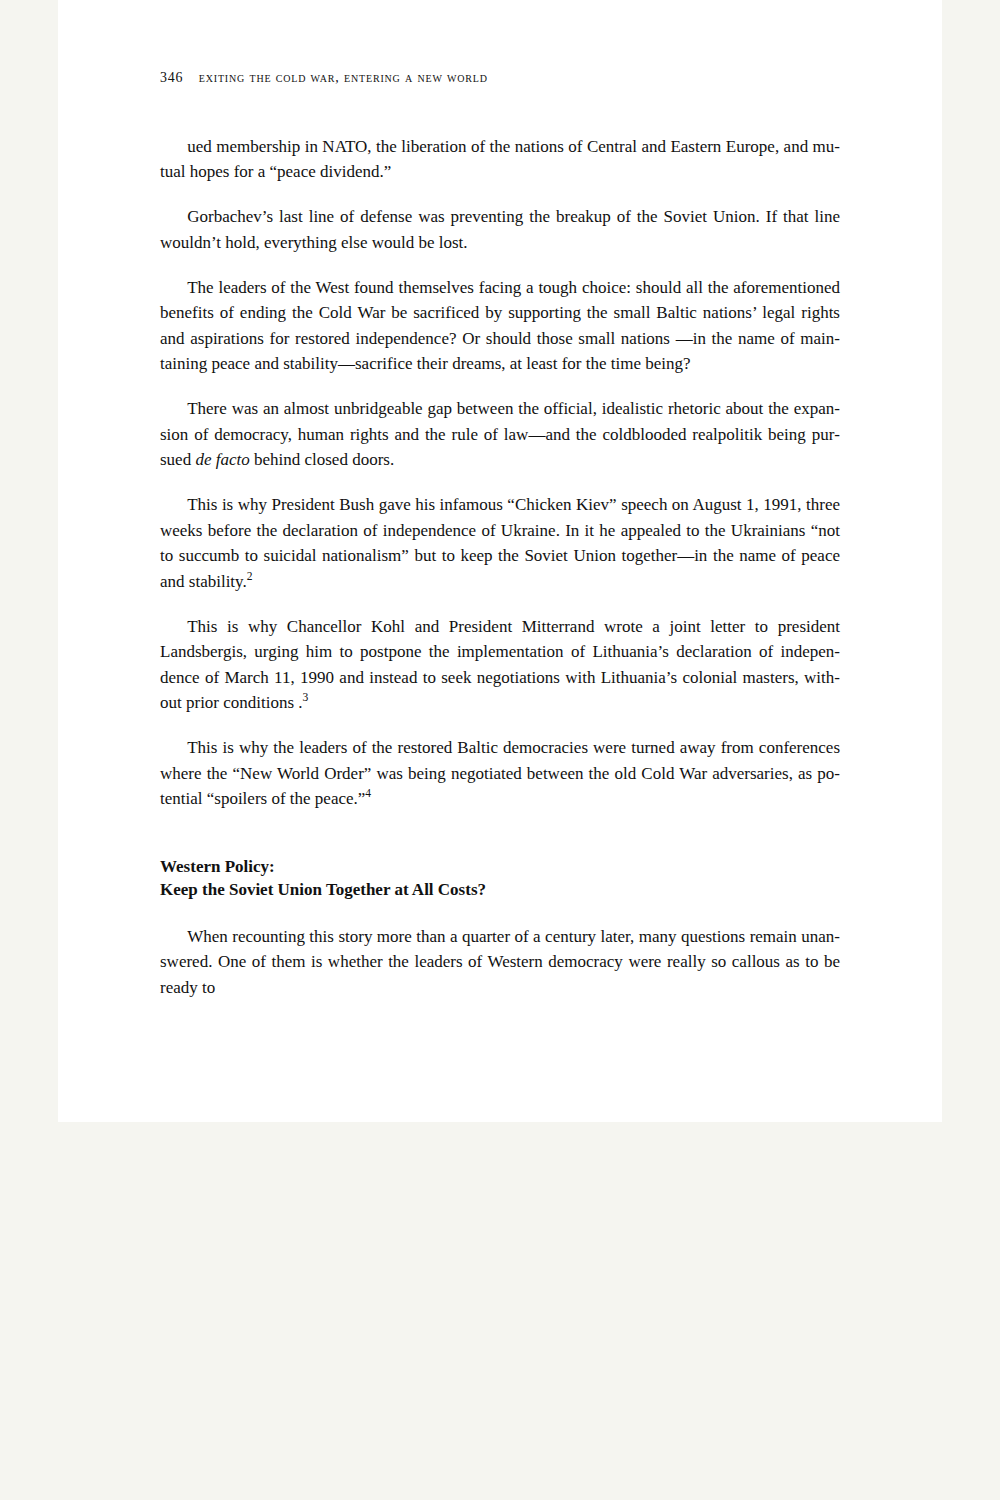346 exiting the cold war, entering a new world
ued membership in NATO, the liberation of the nations of Central and Eastern Europe, and mutual hopes for a “peace dividend.”
Gorbachev’s last line of defense was preventing the breakup of the Soviet Union. If that line wouldn’t hold, everything else would be lost.
The leaders of the West found themselves facing a tough choice: should all the aforementioned benefits of ending the Cold War be sacrificed by supporting the small Baltic nations’ legal rights and aspirations for restored independence? Or should those small nations —in the name of maintaining peace and stability—sacrifice their dreams, at least for the time being?
There was an almost unbridgeable gap between the official, idealistic rhetoric about the expansion of democracy, human rights and the rule of law—and the coldblooded realpolitik being pursued de facto behind closed doors.
This is why President Bush gave his infamous “Chicken Kiev” speech on August 1, 1991, three weeks before the declaration of independence of Ukraine. In it he appealed to the Ukrainians “not to succumb to suicidal nationalism” but to keep the Soviet Union together—in the name of peace and stability.2
This is why Chancellor Kohl and President Mitterrand wrote a joint letter to president Landsbergis, urging him to postpone the implementation of Lithuania’s declaration of independence of March 11, 1990 and instead to seek negotiations with Lithuania’s colonial masters, without prior conditions .3
This is why the leaders of the restored Baltic democracies were turned away from conferences where the “New World Order” was being negotiated between the old Cold War adversaries, as potential “spoilers of the peace.”4
Western Policy:
Keep the Soviet Union Together at All Costs?
When recounting this story more than a quarter of a century later, many questions remain unanswered. One of them is whether the leaders of Western democracy were really so callous as to be ready to